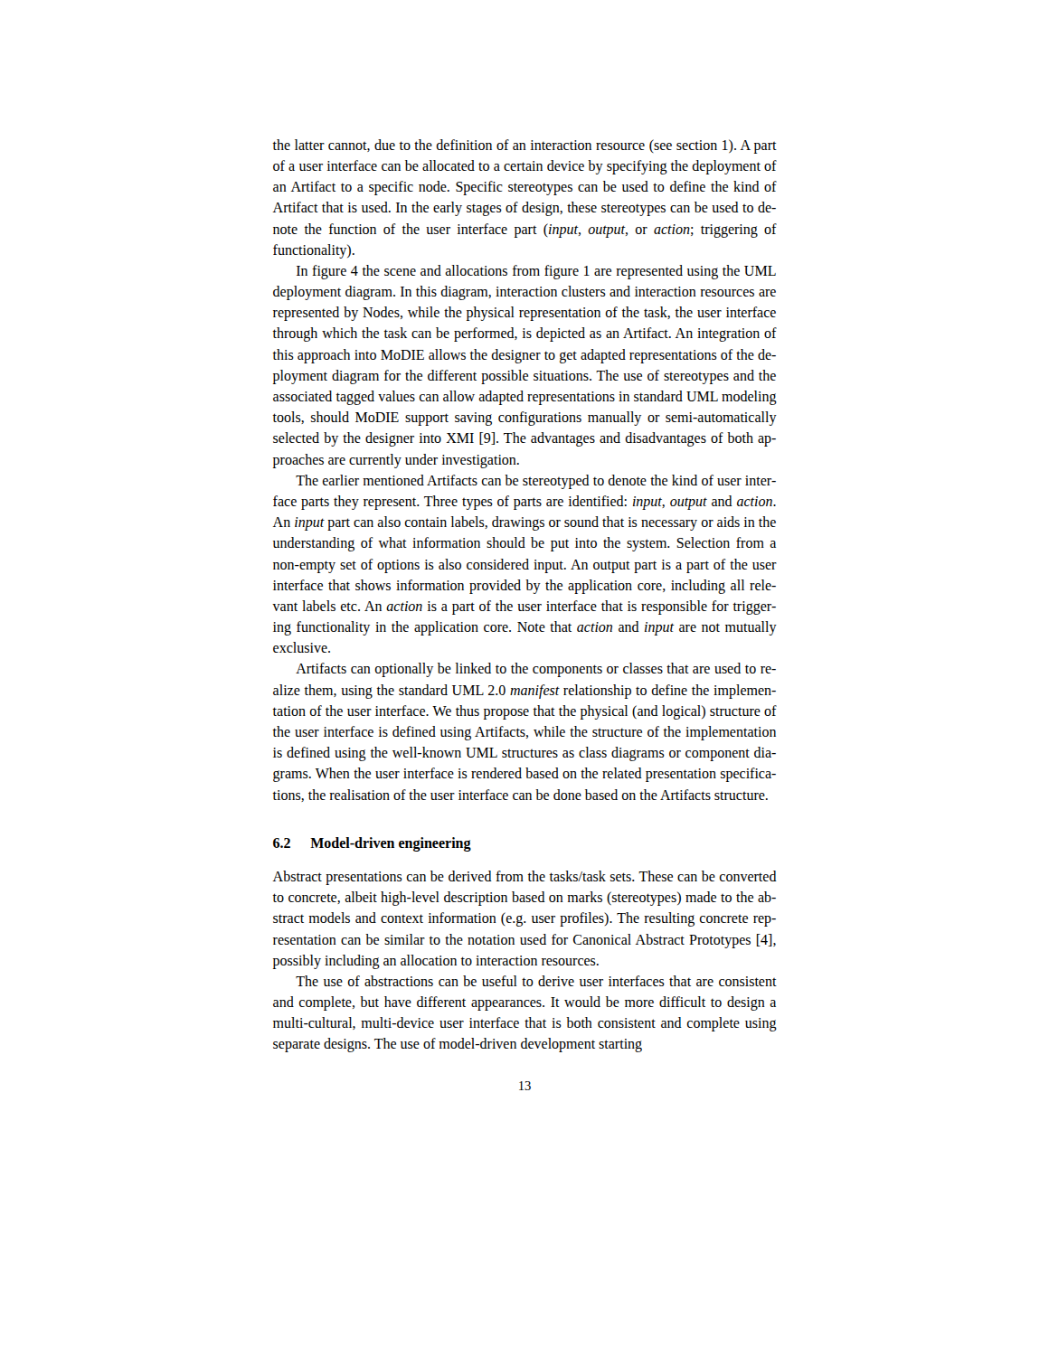the latter cannot, due to the definition of an interaction resource (see section 1). A part of a user interface can be allocated to a certain device by specifying the deployment of an Artifact to a specific node. Specific stereotypes can be used to define the kind of Artifact that is used. In the early stages of design, these stereotypes can be used to denote the function of the user interface part (input, output, or action; triggering of functionality).
In figure 4 the scene and allocations from figure 1 are represented using the UML deployment diagram. In this diagram, interaction clusters and interaction resources are represented by Nodes, while the physical representation of the task, the user interface through which the task can be performed, is depicted as an Artifact. An integration of this approach into MoDIE allows the designer to get adapted representations of the deployment diagram for the different possible situations. The use of stereotypes and the associated tagged values can allow adapted representations in standard UML modeling tools, should MoDIE support saving configurations manually or semi-automatically selected by the designer into XMI [9]. The advantages and disadvantages of both approaches are currently under investigation.
The earlier mentioned Artifacts can be stereotyped to denote the kind of user interface parts they represent. Three types of parts are identified: input, output and action. An input part can also contain labels, drawings or sound that is necessary or aids in the understanding of what information should be put into the system. Selection from a non-empty set of options is also considered input. An output part is a part of the user interface that shows information provided by the application core, including all relevant labels etc. An action is a part of the user interface that is responsible for triggering functionality in the application core. Note that action and input are not mutually exclusive.
Artifacts can optionally be linked to the components or classes that are used to realize them, using the standard UML 2.0 manifest relationship to define the implementation of the user interface. We thus propose that the physical (and logical) structure of the user interface is defined using Artifacts, while the structure of the implementation is defined using the well-known UML structures as class diagrams or component diagrams. When the user interface is rendered based on the related presentation specifications, the realisation of the user interface can be done based on the Artifacts structure.
6.2 Model-driven engineering
Abstract presentations can be derived from the tasks/task sets. These can be converted to concrete, albeit high-level description based on marks (stereotypes) made to the abstract models and context information (e.g. user profiles). The resulting concrete representation can be similar to the notation used for Canonical Abstract Prototypes [4], possibly including an allocation to interaction resources.
The use of abstractions can be useful to derive user interfaces that are consistent and complete, but have different appearances. It would be more difficult to design a multi-cultural, multi-device user interface that is both consistent and complete using separate designs. The use of model-driven development starting
13